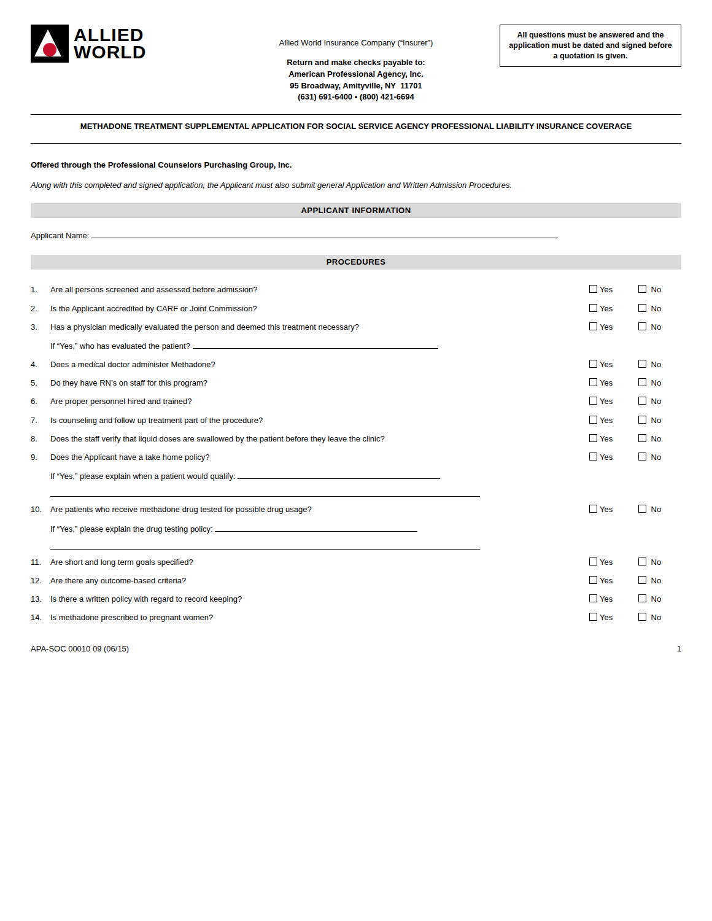ALLIED
WORLD
All questions must be answered and the application must be dated and signed before a quotation is given.
Allied World Insurance Company (“Insurer”)
Return and make checks payable to:
American Professional Agency, Inc.
95 Broadway, Amityville, NY 11701
(631) 691-6400 • (800) 421-6694
METHADONE TREATMENT SUPPLEMENTAL APPLICATION FOR SOCIAL SERVICE AGENCY PROFESSIONAL LIABILITY INSURANCE COVERAGE
Offered through the Professional Counselors Purchasing Group, Inc.
Along with this completed and signed application, the Applicant must also submit general Application and Written Admission Procedures.
APPLICANT INFORMATION
Applicant Name:
PROCEDURES
| 1. | Are all persons screened and assessed before admission? | Yes | No |
| 2. | Is the Applicant accredited by CARF or Joint Commission? | Yes | No |
| 3. | Has a physician medically evaluated the person and deemed this treatment necessary? | Yes | No |
| | If “Yes,” who has evaluated the patient? |
| 4. | Does a medical doctor administer Methadone? | Yes | No |
| 5. | Do they have RN’s on staff for this program? | Yes | No |
| 6. | Are proper personnel hired and trained? | Yes | No |
| 7. | Is counseling and follow up treatment part of the procedure? | Yes | No |
| 8. | Does the staff verify that liquid doses are swallowed by the patient before they leave the clinic? | Yes | No |
| 9. | Does the Applicant have a take home policy? | Yes | No |
| | If “Yes,” please explain when a patient would qualify: |
| 10. | Are patients who receive methadone drug tested for possible drug usage? | Yes | No |
| | If “Yes,” please explain the drug testing policy: |
| 11. | Are short and long term goals specified? | Yes | No |
| 12. | Are there any outcome-based criteria? | Yes | No |
| 13. | Is there a written policy with regard to record keeping? | Yes | No |
| 14. | Is methadone prescribed to pregnant women? | Yes | No |
APA-SOC 00010 09 (06/15)
1